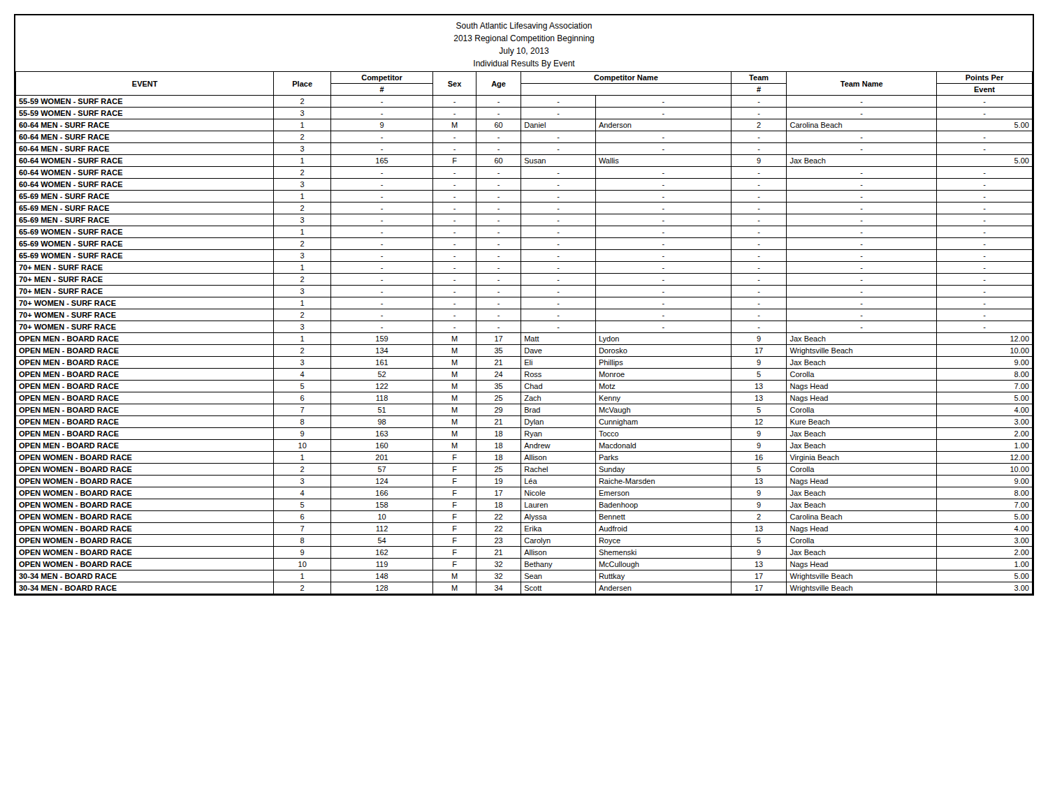South Atlantic Lifesaving Association 2013 Regional Competition Beginning July 10, 2013 Individual Results By Event
| EVENT | Place | Competitor | Sex | Age | Competitor Name | Team | Team Name | Points Per |
| --- | --- | --- | --- | --- | --- | --- | --- | --- |
| # | | # | Event |
| 55-59 WOMEN - SURF RACE | 2 | - | - | - | - | - | - | - | - |
| 55-59 WOMEN - SURF RACE | 3 | - | - | - | - | - | - | - | - |
| 60-64 MEN - SURF RACE | 1 | 9 | M | 60 | Daniel | Anderson | 2 | Carolina Beach | 5.00 |
| 60-64 MEN - SURF RACE | 2 | - | - | - | - | - | - | - | - |
| 60-64 MEN - SURF RACE | 3 | - | - | - | - | - | - | - | - |
| 60-64 WOMEN - SURF RACE | 1 | 165 | F | 60 | Susan | Wallis | 9 | Jax Beach | 5.00 |
| 60-64 WOMEN - SURF RACE | 2 | - | - | - | - | - | - | - | - |
| 60-64 WOMEN - SURF RACE | 3 | - | - | - | - | - | - | - | - |
| 65-69 MEN - SURF RACE | 1 | - | - | - | - | - | - | - | - |
| 65-69 MEN - SURF RACE | 2 | - | - | - | - | - | - | - | - |
| 65-69 MEN - SURF RACE | 3 | - | - | - | - | - | - | - | - |
| 65-69 WOMEN - SURF RACE | 1 | - | - | - | - | - | - | - | - |
| 65-69 WOMEN - SURF RACE | 2 | - | - | - | - | - | - | - | - |
| 65-69 WOMEN - SURF RACE | 3 | - | - | - | - | - | - | - | - |
| 70+ MEN - SURF RACE | 1 | - | - | - | - | - | - | - | - |
| 70+ MEN - SURF RACE | 2 | - | - | - | - | - | - | - | - |
| 70+ MEN - SURF RACE | 3 | - | - | - | - | - | - | - | - |
| 70+ WOMEN - SURF RACE | 1 | - | - | - | - | - | - | - | - |
| 70+ WOMEN - SURF RACE | 2 | - | - | - | - | - | - | - | - |
| 70+ WOMEN - SURF RACE | 3 | - | - | - | - | - | - | - | - |
| OPEN MEN - BOARD RACE | 1 | 159 | M | 17 | Matt | Lydon | 9 | Jax Beach | 12.00 |
| OPEN MEN - BOARD RACE | 2 | 134 | M | 35 | Dave | Dorosko | 17 | Wrightsville Beach | 10.00 |
| OPEN MEN - BOARD RACE | 3 | 161 | M | 21 | Eli | Phillips | 9 | Jax Beach | 9.00 |
| OPEN MEN - BOARD RACE | 4 | 52 | M | 24 | Ross | Monroe | 5 | Corolla | 8.00 |
| OPEN MEN - BOARD RACE | 5 | 122 | M | 35 | Chad | Motz | 13 | Nags Head | 7.00 |
| OPEN MEN - BOARD RACE | 6 | 118 | M | 25 | Zach | Kenny | 13 | Nags Head | 5.00 |
| OPEN MEN - BOARD RACE | 7 | 51 | M | 29 | Brad | McVaugh | 5 | Corolla | 4.00 |
| OPEN MEN - BOARD RACE | 8 | 98 | M | 21 | Dylan | Cunnigham | 12 | Kure Beach | 3.00 |
| OPEN MEN - BOARD RACE | 9 | 163 | M | 18 | Ryan | Tocco | 9 | Jax Beach | 2.00 |
| OPEN MEN - BOARD RACE | 10 | 160 | M | 18 | Andrew | Macdonald | 9 | Jax Beach | 1.00 |
| OPEN WOMEN - BOARD RACE | 1 | 201 | F | 18 | Allison | Parks | 16 | Virginia Beach | 12.00 |
| OPEN WOMEN - BOARD RACE | 2 | 57 | F | 25 | Rachel | Sunday | 5 | Corolla | 10.00 |
| OPEN WOMEN - BOARD RACE | 3 | 124 | F | 19 | Léa | Raiche-Marsden | 13 | Nags Head | 9.00 |
| OPEN WOMEN - BOARD RACE | 4 | 166 | F | 17 | Nicole | Emerson | 9 | Jax Beach | 8.00 |
| OPEN WOMEN - BOARD RACE | 5 | 158 | F | 18 | Lauren | Badenhoop | 9 | Jax Beach | 7.00 |
| OPEN WOMEN - BOARD RACE | 6 | 10 | F | 22 | Alyssa | Bennett | 2 | Carolina Beach | 5.00 |
| OPEN WOMEN - BOARD RACE | 7 | 112 | F | 22 | Erika | Audfroid | 13 | Nags Head | 4.00 |
| OPEN WOMEN - BOARD RACE | 8 | 54 | F | 23 | Carolyn | Royce | 5 | Corolla | 3.00 |
| OPEN WOMEN - BOARD RACE | 9 | 162 | F | 21 | Allison | Shemenski | 9 | Jax Beach | 2.00 |
| OPEN WOMEN - BOARD RACE | 10 | 119 | F | 32 | Bethany | McCullough | 13 | Nags Head | 1.00 |
| 30-34 MEN - BOARD RACE | 1 | 148 | M | 32 | Sean | Ruttkay | 17 | Wrightsville Beach | 5.00 |
| 30-34 MEN - BOARD RACE | 2 | 128 | M | 34 | Scott | Andersen | 17 | Wrightsville Beach | 3.00 |